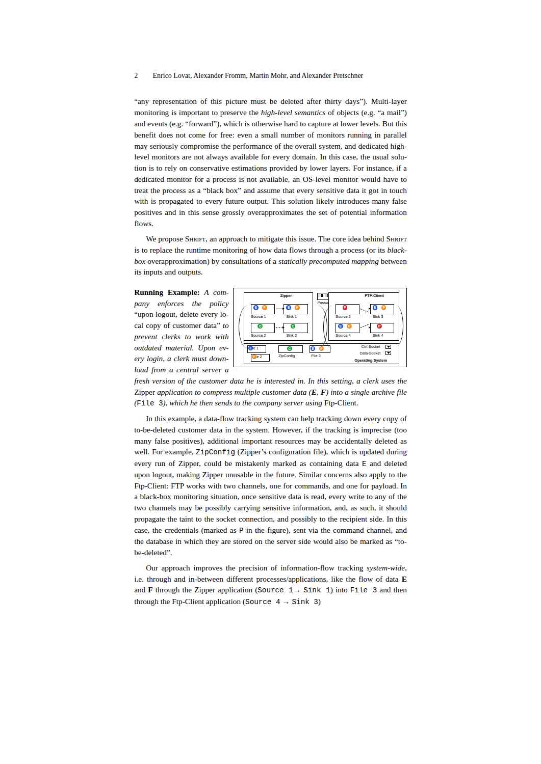2 Enrico Lovat, Alexander Fromm, Martin Mohr, and Alexander Pretschner
“any representation of this picture must be deleted after thirty days”). Multi-layer monitoring is important to preserve the high-level semantics of objects (e.g. “a mail”) and events (e.g. “forward”), which is otherwise hard to capture at lower levels. But this benefit does not come for free: even a small number of monitors running in parallel may seriously compromise the performance of the overall system, and dedicated high-level monitors are not always available for every domain. In this case, the usual solution is to rely on conservative estimations provided by lower layers. For instance, if a dedicated monitor for a process is not available, an OS-level monitor would have to treat the process as a “black box” and assume that every sensitive data it got in touch with is propagated to every future output. This solution likely introduces many false positives and in this sense grossly overapproximates the set of potential information flows.
We propose Shrift, an approach to mitigate this issue. The core idea behind Shrift is to replace the runtime monitoring of how data flows through a process (or its black-box overapproximation) by consultations of a statically precomputed mapping between its inputs and outputs.
Zipper
Source 1
E
F
Sink 1
E
F
Source 2
C
Sink 2
C
Password
FTP-Client
Source 3
P
Sink 3
E
F
Source 4
E
F
Sink 4
P
Operating System
File 1
E
File 2
F
ZipConfig
C
File 3
E
F
Ctrl-Socket
Data-Socket
Running Example: A company enforces the policy “upon logout, delete every local copy of customer data” to prevent clerks to work with outdated material. Upon every login, a clerk must download from a central server a fresh version of the customer data he is interested in. In this setting, a clerk uses the Zipper application to compress multiple customer data (E, F) into a single archive file (File 3), which he then sends to the company server using Ftp-Client.
In this example, a data-flow tracking system can help tracking down every copy of to-be-deleted customer data in the system. However, if the tracking is imprecise (too many false positives), additional important resources may be accidentally deleted as well. For example, ZipConfig (Zipper’s configuration file), which is updated during every run of Zipper, could be mistakenly marked as containing data E and deleted upon logout, making Zipper unusable in the future. Similar concerns also apply to the Ftp-Client: FTP works with two channels, one for commands, and one for payload. In a black-box monitoring situation, once sensitive data is read, every write to any of the two channels may be possibly carrying sensitive information, and, as such, it should propagate the taint to the socket connection, and possibly to the recipient side. In this case, the credentials (marked as P in the figure), sent via the command channel, and the database in which they are stored on the server side would also be marked as “to-be-deleted”.
Our approach improves the precision of information-flow tracking system-wide, i.e. through and in-between different processes/applications, like the flow of data E and F through the Zipper application (Source 1→ Sink 1) into File 3 and then through the Ftp-Client application (Source 4 → Sink 3)